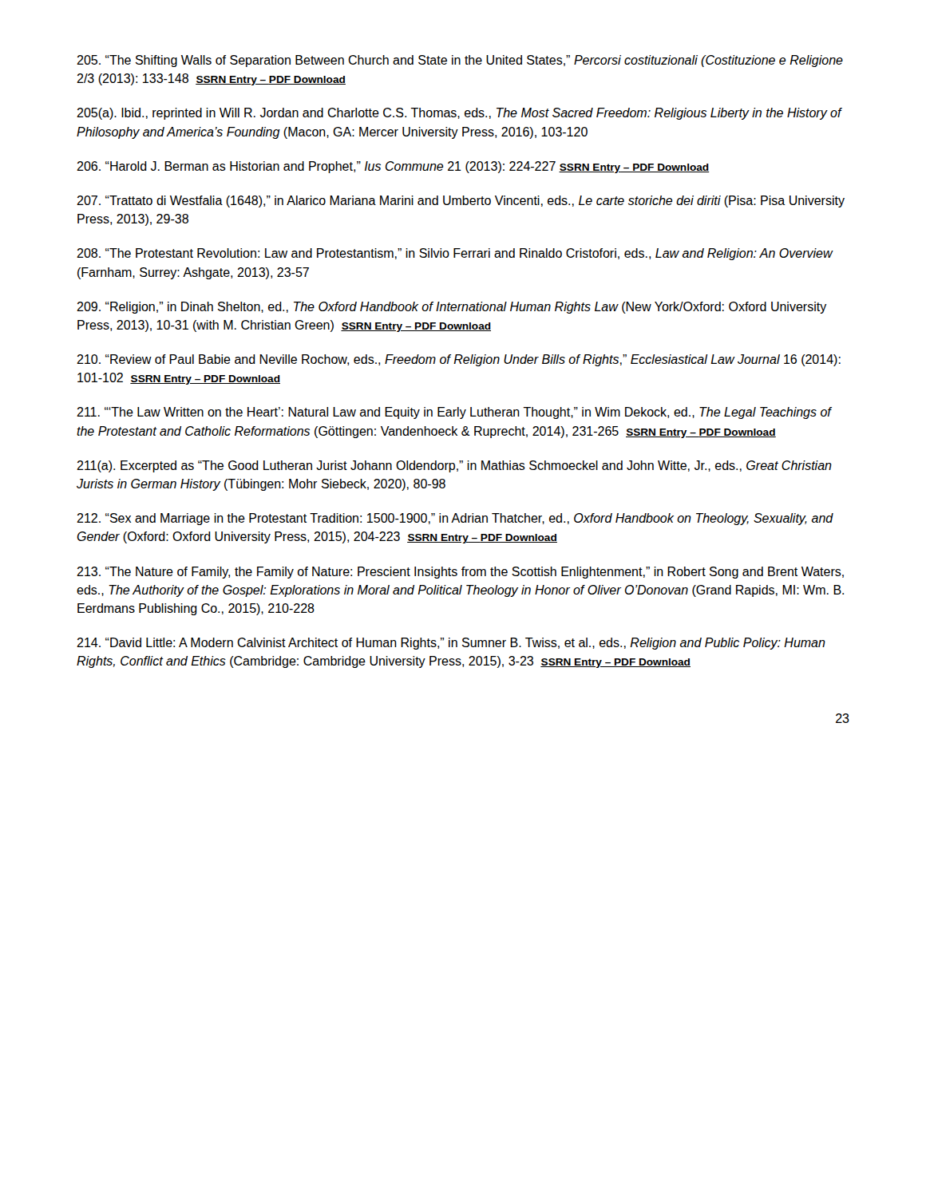205. “The Shifting Walls of Separation Between Church and State in the United States,” Percorsi costituzionali (Costituzione e Religione 2/3 (2013): 133-148 SSRN Entry – PDF Download
205(a). Ibid., reprinted in Will R. Jordan and Charlotte C.S. Thomas, eds., The Most Sacred Freedom: Religious Liberty in the History of Philosophy and America’s Founding (Macon, GA: Mercer University Press, 2016), 103-120
206. “Harold J. Berman as Historian and Prophet,” Ius Commune 21 (2013): 224-227 SSRN Entry – PDF Download
207. “Trattato di Westfalia (1648),” in Alarico Mariana Marini and Umberto Vincenti, eds., Le carte storiche dei diriti (Pisa: Pisa University Press, 2013), 29-38
208. “The Protestant Revolution: Law and Protestantism,” in Silvio Ferrari and Rinaldo Cristofori, eds., Law and Religion: An Overview (Farnham, Surrey: Ashgate, 2013), 23-57
209. “Religion,” in Dinah Shelton, ed., The Oxford Handbook of International Human Rights Law (New York/Oxford: Oxford University Press, 2013), 10-31 (with M. Christian Green) SSRN Entry – PDF Download
210. “Review of Paul Babie and Neville Rochow, eds., Freedom of Religion Under Bills of Rights,” Ecclesiastical Law Journal 16 (2014): 101-102 SSRN Entry – PDF Download
211. “‘The Law Written on the Heart’: Natural Law and Equity in Early Lutheran Thought,” in Wim Dekock, ed., The Legal Teachings of the Protestant and Catholic Reformations (Göttingen: Vandenhoeck & Ruprecht, 2014), 231-265 SSRN Entry – PDF Download
211(a). Excerpted as “The Good Lutheran Jurist Johann Oldendorp,” in Mathias Schmoeckel and John Witte, Jr., eds., Great Christian Jurists in German History (Tübingen: Mohr Siebeck, 2020), 80-98
212. “Sex and Marriage in the Protestant Tradition: 1500-1900,” in Adrian Thatcher, ed., Oxford Handbook on Theology, Sexuality, and Gender (Oxford: Oxford University Press, 2015), 204-223 SSRN Entry – PDF Download
213. “The Nature of Family, the Family of Nature: Prescient Insights from the Scottish Enlightenment,” in Robert Song and Brent Waters, eds., The Authority of the Gospel: Explorations in Moral and Political Theology in Honor of Oliver O’Donovan (Grand Rapids, MI: Wm. B. Eerdmans Publishing Co., 2015), 210-228
214. “David Little: A Modern Calvinist Architect of Human Rights,” in Sumner B. Twiss, et al., eds., Religion and Public Policy: Human Rights, Conflict and Ethics (Cambridge: Cambridge University Press, 2015), 3-23 SSRN Entry – PDF Download
23